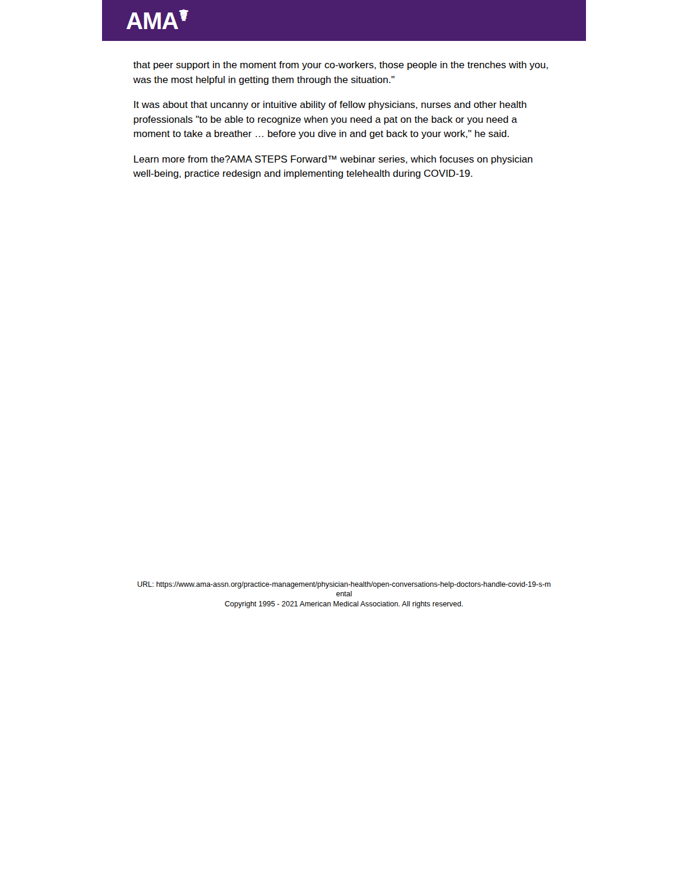AMA☤
that peer support in the moment from your co-workers, those people in the trenches with you, was the most helpful in getting them through the situation."
It was about that uncanny or intuitive ability of fellow physicians, nurses and other health professionals "to be able to recognize when you need a pat on the back or you need a moment to take a breather … before you dive in and get back to your work," he said.
Learn more from the?AMA STEPS Forward™ webinar series, which focuses on physician well-being, practice redesign and implementing telehealth during COVID-19.
URL: https://www.ama-assn.org/practice-management/physician-health/open-conversations-help-doctors-handle-covid-19-s-mental
Copyright 1995 - 2021 American Medical Association. All rights reserved.